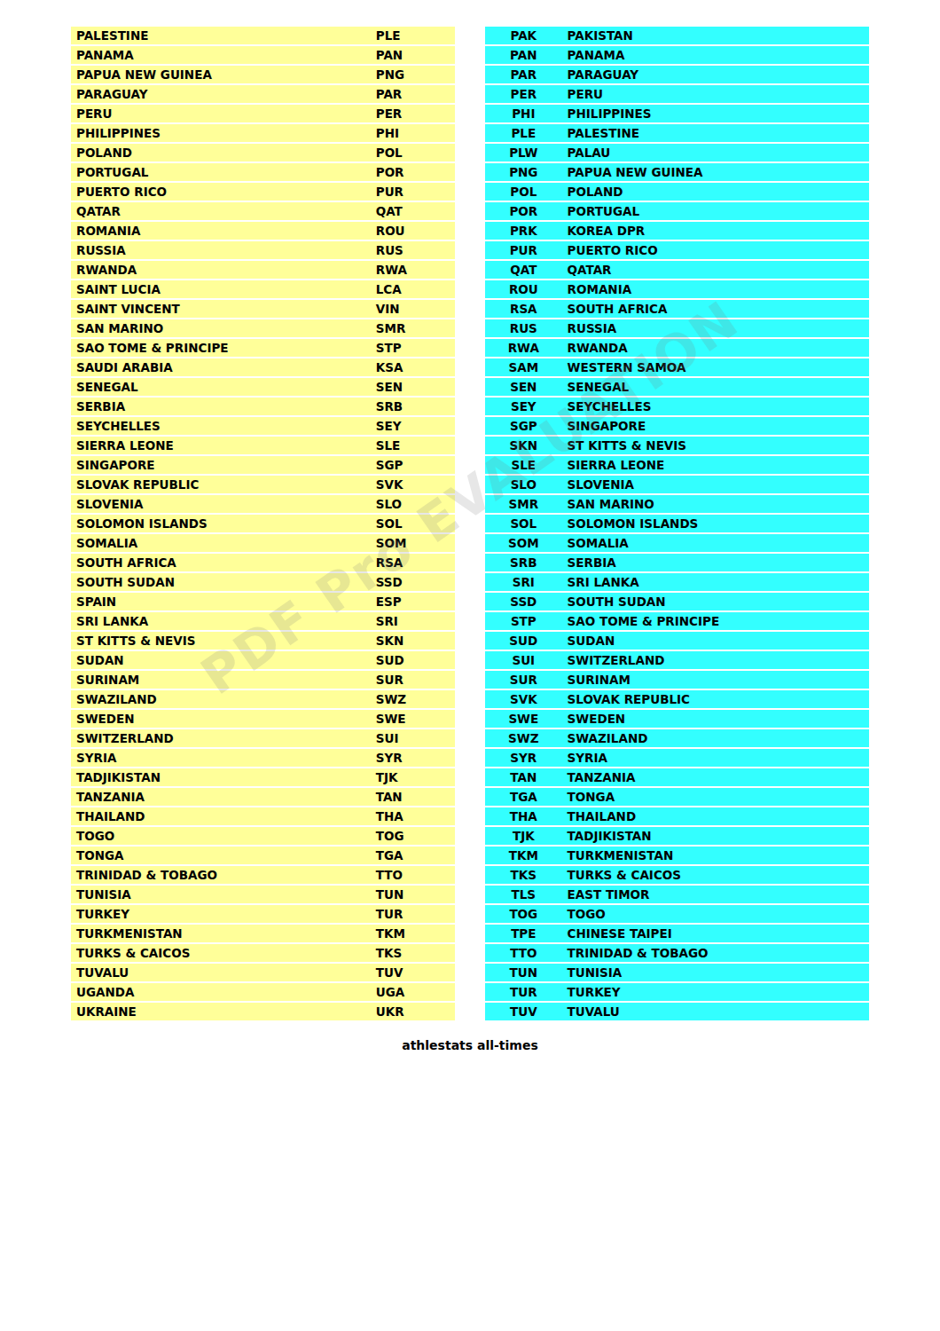PDF Pro EVALUATION
| PALESTINE | PLE |
| PANAMA | PAN |
| PAPUA NEW GUINEA | PNG |
| PARAGUAY | PAR |
| PERU | PER |
| PHILIPPINES | PHI |
| POLAND | POL |
| PORTUGAL | POR |
| PUERTO RICO | PUR |
| QATAR | QAT |
| ROMANIA | ROU |
| RUSSIA | RUS |
| RWANDA | RWA |
| SAINT LUCIA | LCA |
| SAINT VINCENT | VIN |
| SAN MARINO | SMR |
| SAO TOME & PRINCIPE | STP |
| SAUDI ARABIA | KSA |
| SENEGAL | SEN |
| SERBIA | SRB |
| SEYCHELLES | SEY |
| SIERRA LEONE | SLE |
| SINGAPORE | SGP |
| SLOVAK REPUBLIC | SVK |
| SLOVENIA | SLO |
| SOLOMON ISLANDS | SOL |
| SOMALIA | SOM |
| SOUTH AFRICA | RSA |
| SOUTH SUDAN | SSD |
| SPAIN | ESP |
| SRI LANKA | SRI |
| ST KITTS & NEVIS | SKN |
| SUDAN | SUD |
| SURINAM | SUR |
| SWAZILAND | SWZ |
| SWEDEN | SWE |
| SWITZERLAND | SUI |
| SYRIA | SYR |
| TADJIKISTAN | TJK |
| TANZANIA | TAN |
| THAILAND | THA |
| TOGO | TOG |
| TONGA | TGA |
| TRINIDAD & TOBAGO | TTO |
| TUNISIA | TUN |
| TURKEY | TUR |
| TURKMENISTAN | TKM |
| TURKS & CAICOS | TKS |
| TUVALU | TUV |
| UGANDA | UGA |
| UKRAINE | UKR |
| PAK | PAKISTAN |
| PAN | PANAMA |
| PAR | PARAGUAY |
| PER | PERU |
| PHI | PHILIPPINES |
| PLE | PALESTINE |
| PLW | PALAU |
| PNG | PAPUA NEW GUINEA |
| POL | POLAND |
| POR | PORTUGAL |
| PRK | KOREA DPR |
| PUR | PUERTO RICO |
| QAT | QATAR |
| ROU | ROMANIA |
| RSA | SOUTH AFRICA |
| RUS | RUSSIA |
| RWA | RWANDA |
| SAM | WESTERN SAMOA |
| SEN | SENEGAL |
| SEY | SEYCHELLES |
| SGP | SINGAPORE |
| SKN | ST KITTS & NEVIS |
| SLE | SIERRA LEONE |
| SLO | SLOVENIA |
| SMR | SAN MARINO |
| SOL | SOLOMON ISLANDS |
| SOM | SOMALIA |
| SRB | SERBIA |
| SRI | SRI LANKA |
| SSD | SOUTH SUDAN |
| STP | SAO TOME & PRINCIPE |
| SUD | SUDAN |
| SUI | SWITZERLAND |
| SUR | SURINAM |
| SVK | SLOVAK REPUBLIC |
| SWE | SWEDEN |
| SWZ | SWAZILAND |
| SYR | SYRIA |
| TAN | TANZANIA |
| TGA | TONGA |
| THA | THAILAND |
| TJK | TADJIKISTAN |
| TKM | TURKMENISTAN |
| TKS | TURKS & CAICOS |
| TLS | EAST TIMOR |
| TOG | TOGO |
| TPE | CHINESE TAIPEI |
| TTO | TRINIDAD & TOBAGO |
| TUN | TUNISIA |
| TUR | TURKEY |
| TUV | TUVALU |
athlestats all-times